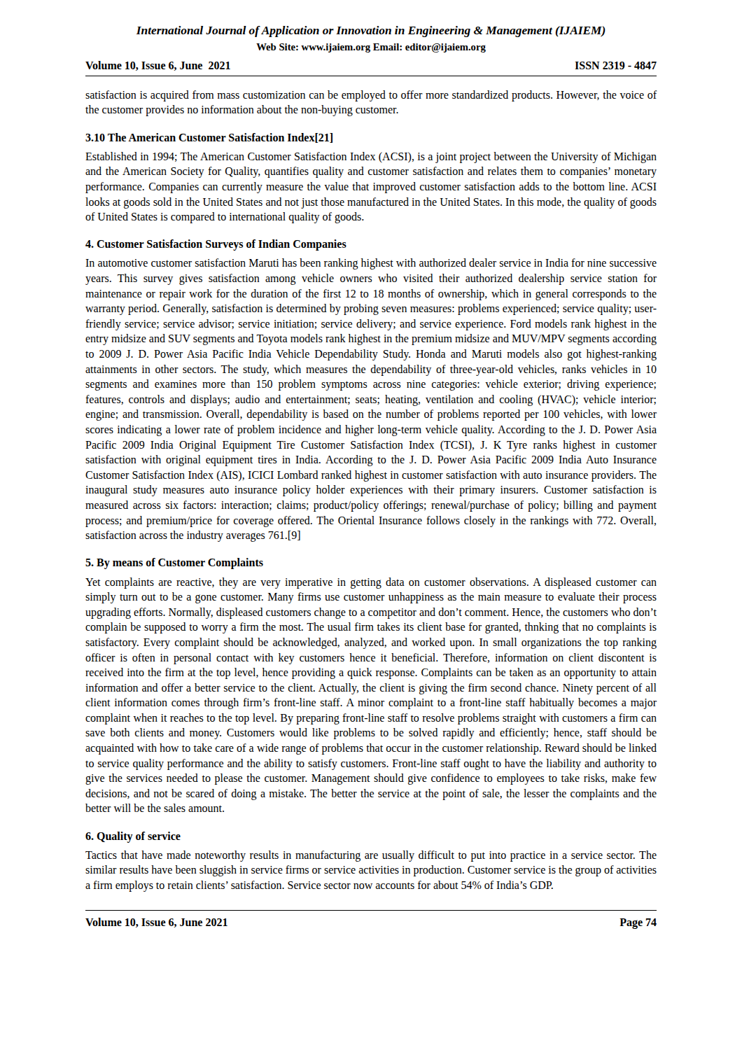International Journal of Application or Innovation in Engineering & Management (IJAIEM)
Web Site: www.ijaiem.org Email: editor@ijaiem.org
Volume 10, Issue 6, June 2021 ISSN 2319 - 4847
satisfaction is acquired from mass customization can be employed to offer more standardized products. However, the voice of the customer provides no information about the non-buying customer.
3.10 The American Customer Satisfaction Index[21]
Established in 1994; The American Customer Satisfaction Index (ACSI), is a joint project between the University of Michigan and the American Society for Quality, quantifies quality and customer satisfaction and relates them to companies’ monetary performance. Companies can currently measure the value that improved customer satisfaction adds to the bottom line. ACSI looks at goods sold in the United States and not just those manufactured in the United States. In this mode, the quality of goods of United States is compared to international quality of goods.
4. Customer Satisfaction Surveys of Indian Companies
In automotive customer satisfaction Maruti has been ranking highest with authorized dealer service in India for nine successive years. This survey gives satisfaction among vehicle owners who visited their authorized dealership service station for maintenance or repair work for the duration of the first 12 to 18 months of ownership, which in general corresponds to the warranty period. Generally, satisfaction is determined by probing seven measures: problems experienced; service quality; user-friendly service; service advisor; service initiation; service delivery; and service experience. Ford models rank highest in the entry midsize and SUV segments and Toyota models rank highest in the premium midsize and MUV/MPV segments according to 2009 J. D. Power Asia Pacific India Vehicle Dependability Study. Honda and Maruti models also got highest-ranking attainments in other sectors. The study, which measures the dependability of three-year-old vehicles, ranks vehicles in 10 segments and examines more than 150 problem symptoms across nine categories: vehicle exterior; driving experience; features, controls and displays; audio and entertainment; seats; heating, ventilation and cooling (HVAC); vehicle interior; engine; and transmission. Overall, dependability is based on the number of problems reported per 100 vehicles, with lower scores indicating a lower rate of problem incidence and higher long-term vehicle quality. According to the J. D. Power Asia Pacific 2009 India Original Equipment Tire Customer Satisfaction Index (TCSI), J. K Tyre ranks highest in customer satisfaction with original equipment tires in India. According to the J. D. Power Asia Pacific 2009 India Auto Insurance Customer Satisfaction Index (AIS), ICICI Lombard ranked highest in customer satisfaction with auto insurance providers. The inaugural study measures auto insurance policy holder experiences with their primary insurers. Customer satisfaction is measured across six factors: interaction; claims; product/policy offerings; renewal/purchase of policy; billing and payment process; and premium/price for coverage offered. The Oriental Insurance follows closely in the rankings with 772. Overall, satisfaction across the industry averages 761.[9]
5. By means of Customer Complaints
Yet complaints are reactive, they are very imperative in getting data on customer observations. A displeased customer can simply turn out to be a gone customer. Many firms use customer unhappiness as the main measure to evaluate their process upgrading efforts. Normally, displeased customers change to a competitor and don’t comment. Hence, the customers who don’t complain be supposed to worry a firm the most. The usual firm takes its client base for granted, thnking that no complaints is satisfactory. Every complaint should be acknowledged, analyzed, and worked upon. In small organizations the top ranking officer is often in personal contact with key customers hence it beneficial. Therefore, information on client discontent is received into the firm at the top level, hence providing a quick response. Complaints can be taken as an opportunity to attain information and offer a better service to the client. Actually, the client is giving the firm second chance. Ninety percent of all client information comes through firm’s front-line staff. A minor complaint to a front-line staff habitually becomes a major complaint when it reaches to the top level. By preparing front-line staff to resolve problems straight with customers a firm can save both clients and money. Customers would like problems to be solved rapidly and efficiently; hence, staff should be acquainted with how to take care of a wide range of problems that occur in the customer relationship. Reward should be linked to service quality performance and the ability to satisfy customers. Front-line staff ought to have the liability and authority to give the services needed to please the customer. Management should give confidence to employees to take risks, make few decisions, and not be scared of doing a mistake. The better the service at the point of sale, the lesser the complaints and the better will be the sales amount.
6. Quality of service
Tactics that have made noteworthy results in manufacturing are usually difficult to put into practice in a service sector. The similar results have been sluggish in service firms or service activities in production. Customer service is the group of activities a firm employs to retain clients’ satisfaction. Service sector now accounts for about 54% of India’s GDP.
Volume 10, Issue 6, June 2021 Page 74